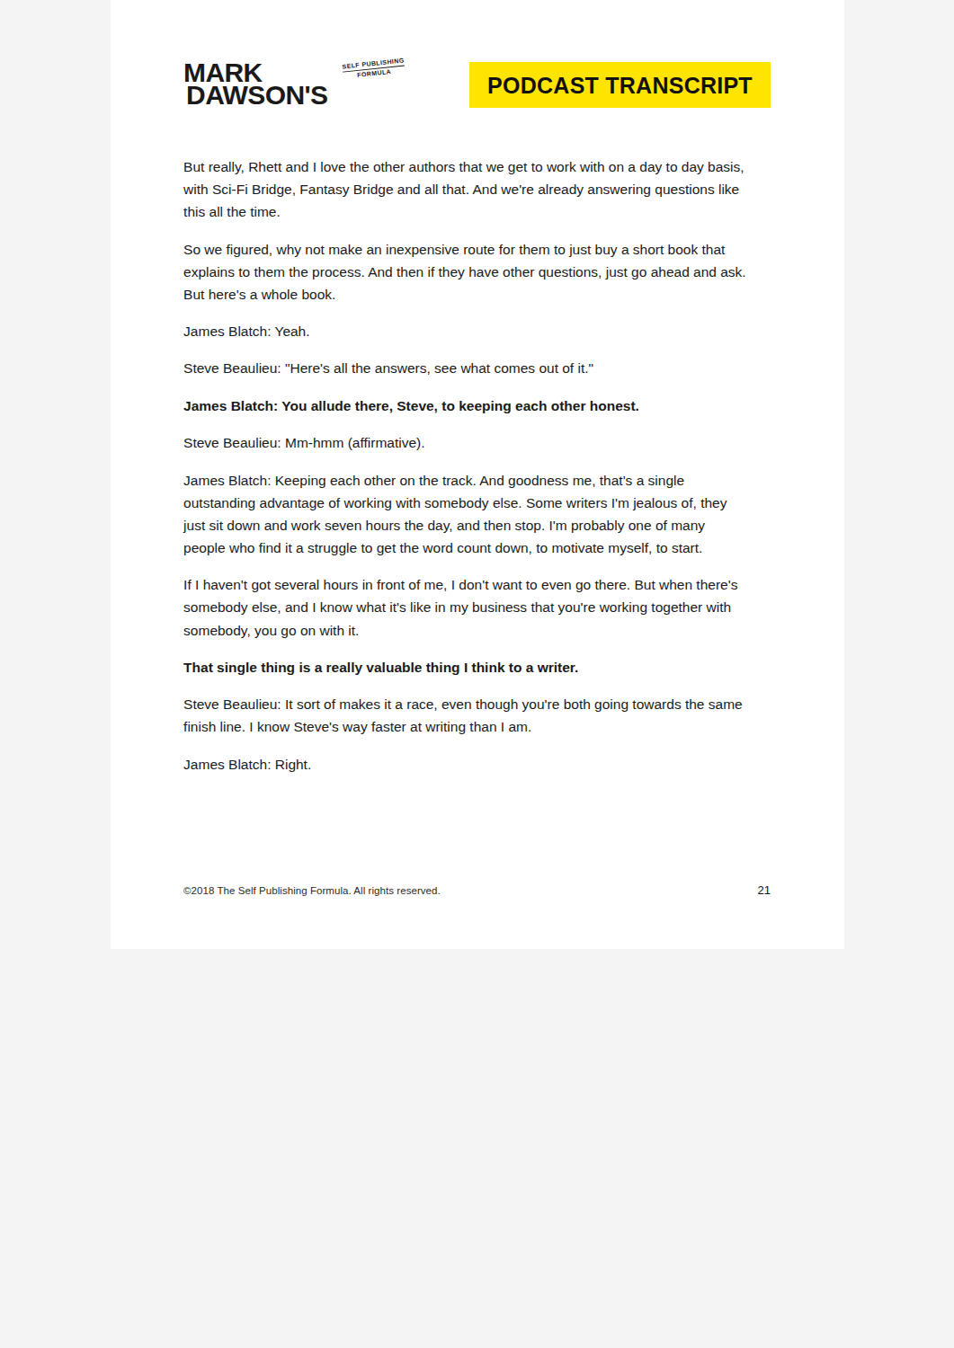Mark Dawson's SELF PUBLISHING FORMULA
Podcast Transcript
But really, Rhett and I love the other authors that we get to work with on a day to day basis, with Sci-Fi Bridge, Fantasy Bridge and all that. And we're already answering questions like this all the time.
So we figured, why not make an inexpensive route for them to just buy a short book that explains to them the process. And then if they have other questions, just go ahead and ask. But here's a whole book.
James Blatch: Yeah.
Steve Beaulieu: "Here's all the answers, see what comes out of it."
James Blatch: You allude there, Steve, to keeping each other honest.
Steve Beaulieu: Mm-hmm (affirmative).
James Blatch: Keeping each other on the track. And goodness me, that's a single outstanding advantage of working with somebody else. Some writers I'm jealous of, they just sit down and work seven hours the day, and then stop. I'm probably one of many people who find it a struggle to get the word count down, to motivate myself, to start.
If I haven't got several hours in front of me, I don't want to even go there. But when there's somebody else, and I know what it's like in my business that you're working together with somebody, you go on with it.
That single thing is a really valuable thing I think to a writer.
Steve Beaulieu: It sort of makes it a race, even though you're both going towards the same finish line. I know Steve's way faster at writing than I am.
James Blatch: Right.
©2018 The Self Publishing Formula. All rights reserved.
21